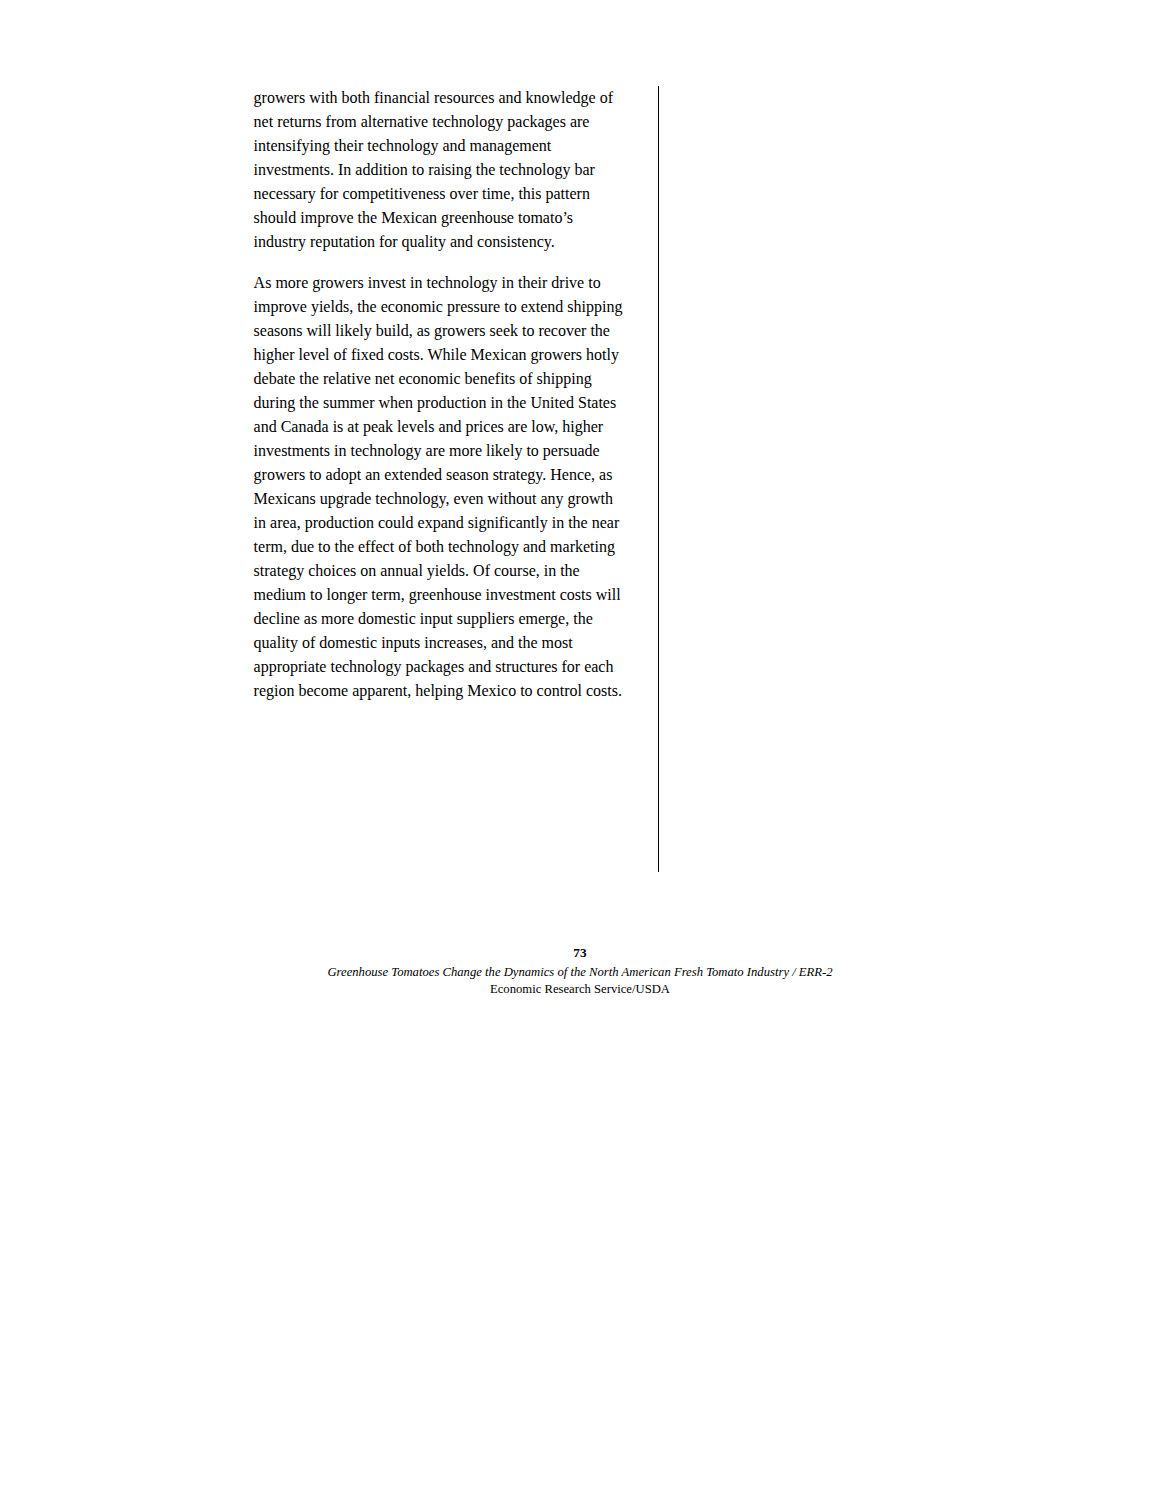growers with both financial resources and knowledge of net returns from alternative technology packages are intensifying their technology and management investments. In addition to raising the technology bar necessary for competitiveness over time, this pattern should improve the Mexican greenhouse tomato’s industry reputation for quality and consistency.
As more growers invest in technology in their drive to improve yields, the economic pressure to extend shipping seasons will likely build, as growers seek to recover the higher level of fixed costs. While Mexican growers hotly debate the relative net economic benefits of shipping during the summer when production in the United States and Canada is at peak levels and prices are low, higher investments in technology are more likely to persuade growers to adopt an extended season strategy. Hence, as Mexicans upgrade technology, even without any growth in area, production could expand significantly in the near term, due to the effect of both technology and marketing strategy choices on annual yields. Of course, in the medium to longer term, greenhouse investment costs will decline as more domestic input suppliers emerge, the quality of domestic inputs increases, and the most appropriate technology packages and structures for each region become apparent, helping Mexico to control costs.
73
Greenhouse Tomatoes Change the Dynamics of the North American Fresh Tomato Industry / ERR-2
Economic Research Service/USDA